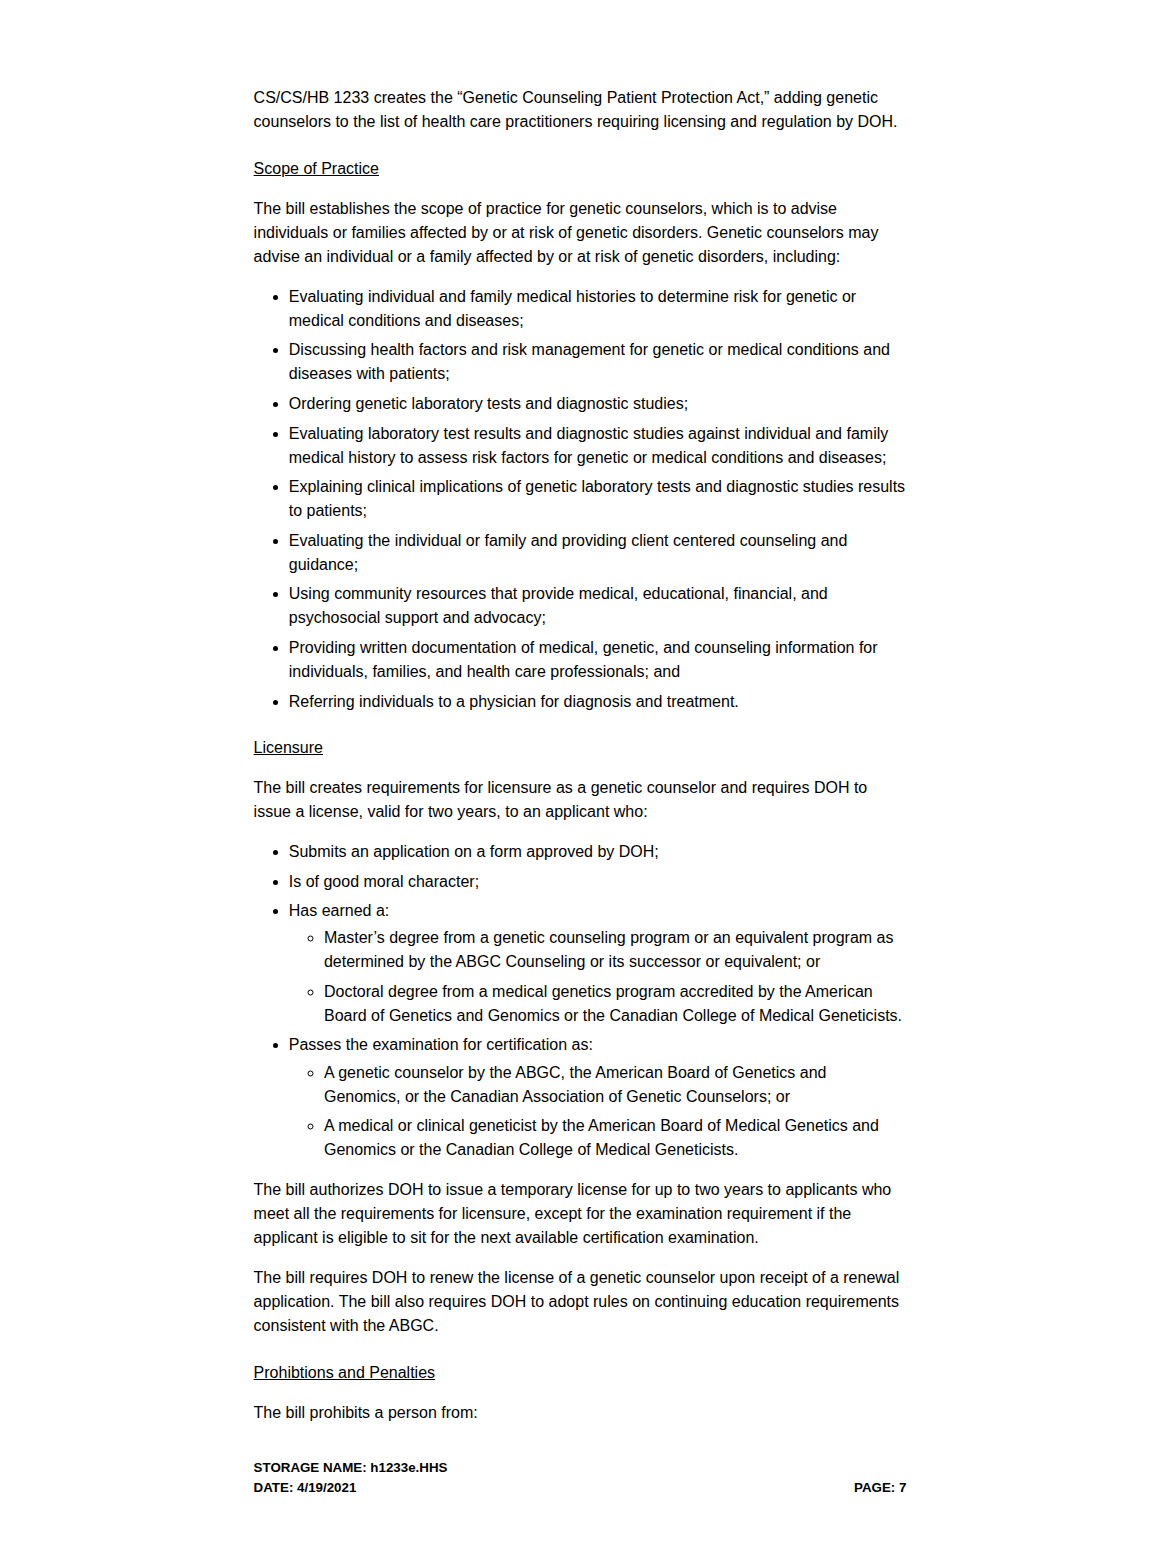CS/CS/HB 1233 creates the “Genetic Counseling Patient Protection Act,” adding genetic counselors to the list of health care practitioners requiring licensing and regulation by DOH.
Scope of Practice
The bill establishes the scope of practice for genetic counselors, which is to advise individuals or families affected by or at risk of genetic disorders. Genetic counselors may advise an individual or a family affected by or at risk of genetic disorders, including:
Evaluating individual and family medical histories to determine risk for genetic or medical conditions and diseases;
Discussing health factors and risk management for genetic or medical conditions and diseases with patients;
Ordering genetic laboratory tests and diagnostic studies;
Evaluating laboratory test results and diagnostic studies against individual and family medical history to assess risk factors for genetic or medical conditions and diseases;
Explaining clinical implications of genetic laboratory tests and diagnostic studies results to patients;
Evaluating the individual or family and providing client centered counseling and guidance;
Using community resources that provide medical, educational, financial, and psychosocial support and advocacy;
Providing written documentation of medical, genetic, and counseling information for individuals, families, and health care professionals; and
Referring individuals to a physician for diagnosis and treatment.
Licensure
The bill creates requirements for licensure as a genetic counselor and requires DOH to issue a license, valid for two years, to an applicant who:
Submits an application on a form approved by DOH;
Is of good moral character;
Has earned a:
Master’s degree from a genetic counseling program or an equivalent program as determined by the ABGC Counseling or its successor or equivalent; or
Doctoral degree from a medical genetics program accredited by the American Board of Genetics and Genomics or the Canadian College of Medical Geneticists.
Passes the examination for certification as:
A genetic counselor by the ABGC, the American Board of Genetics and Genomics, or the Canadian Association of Genetic Counselors; or
A medical or clinical geneticist by the American Board of Medical Genetics and Genomics or the Canadian College of Medical Geneticists.
The bill authorizes DOH to issue a temporary license for up to two years to applicants who meet all the requirements for licensure, except for the examination requirement if the applicant is eligible to sit for the next available certification examination.
The bill requires DOH to renew the license of a genetic counselor upon receipt of a renewal application. The bill also requires DOH to adopt rules on continuing education requirements consistent with the ABGC.
Prohibtions and Penalties
The bill prohibits a person from:
STORAGE NAME: h1233e.HHS
DATE: 4/19/2021
PAGE: 7